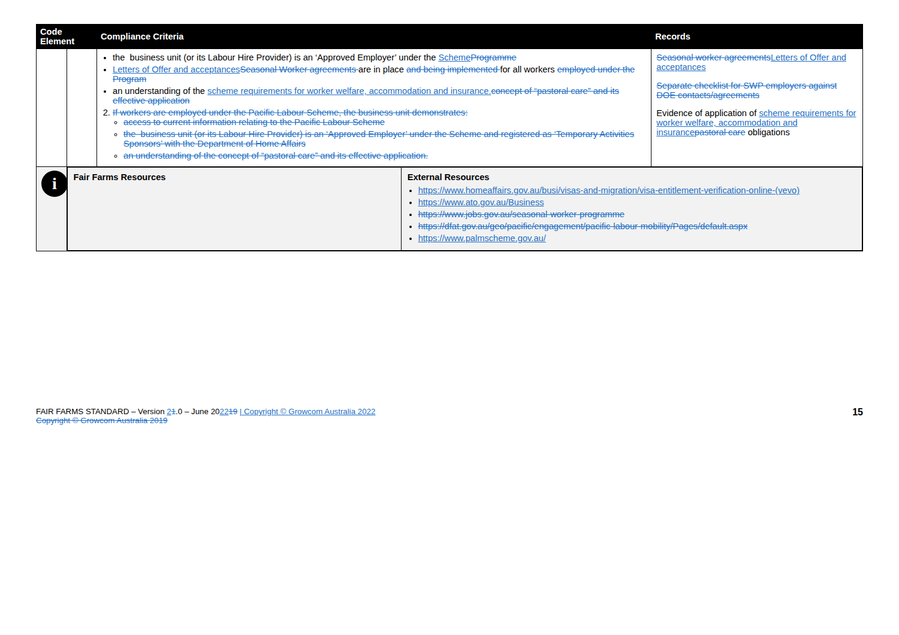| Code Element | Compliance Criteria | Records |
| --- | --- | --- |
| | | the business unit (or its Labour Hire Provider) is an ‘Approved Employer’ under the Scheme Programme Letters of Offer and acceptances Seasonal Worker agreements are in place and being implemented for all workers employed under the Program an understanding of the scheme requirements for worker welfare, accommodation and insurance. concept of “pastoral care” and its effective application If workers are employed under the Pacific Labour Scheme, the business unit demonstrates: access to current information relating to the Pacific Labour Scheme the business unit (or its Labour Hire Provider) is an ‘Approved Employer’ under the Scheme and registered as ‘Temporary Activities Sponsors’ with the Department of Home Affairs an understanding of the concept of “pastoral care” and its effective application. | Seasonal worker agreements Letters of Offer and acceptances Separate checklist for SWP employers against DOE contacts/agreements Evidence of application of scheme requirements for worker welfare, accommodation and insurance pastoral care obligations |
| i | / Fair Farms Resources / External Resources https://www.homeaffairs.gov.au/busi/visas-and-migration/visa-entitlement-verification-online-(vevo) https://www.ato.gov.au/Business https://www.jobs.gov.au/seasonal-worker-programme https://dfat.gov.au/geo/pacific/engagement/pacific-labour-mobility/Pages/default.aspx https://www.palmscheme.gov.au/ / |
FAIR FARMS STANDARD – Version 21.0 – June 202219 | Copyright © Growcom Australia 2022
Copyright © Growcom Australia 2019
15